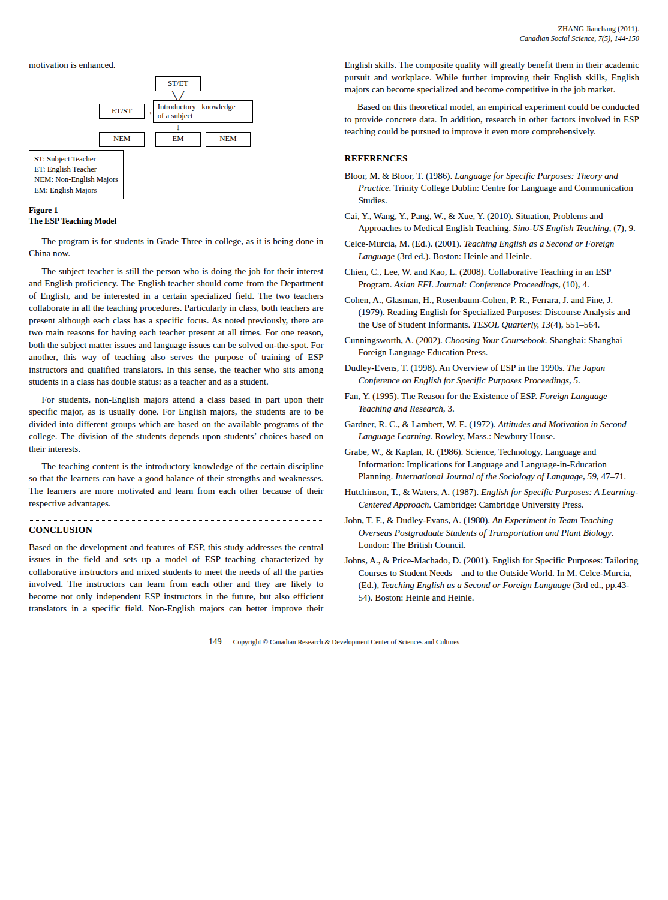ZHANG Jianchang (2011). Canadian Social Science, 7(5), 144-150
motivation is enhanced.
| | | ST/ET | | |
| | | ╲ ╱ | | |
| ET/ST | → | Introductory knowledge of a subject |
| | | ↓ | | |
| NEM | | EM | | NEM |
ST: Subject Teacher
ET: English Teacher
NEM: Non-English Majors
EM: English Majors
Figure 1 The ESP Teaching Model
The program is for students in Grade Three in college, as it is being done in China now.
The subject teacher is still the person who is doing the job for their interest and English proficiency. The English teacher should come from the Department of English, and be interested in a certain specialized field. The two teachers collaborate in all the teaching procedures. Particularly in class, both teachers are present although each class has a specific focus. As noted previously, there are two main reasons for having each teacher present at all times. For one reason, both the subject matter issues and language issues can be solved on-the-spot. For another, this way of teaching also serves the purpose of training of ESP instructors and qualified translators. In this sense, the teacher who sits among students in a class has double status: as a teacher and as a student.
For students, non-English majors attend a class based in part upon their specific major, as is usually done. For English majors, the students are to be divided into different groups which are based on the available programs of the college. The division of the students depends upon students’ choices based on their interests.
The teaching content is the introductory knowledge of the certain discipline so that the learners can have a good balance of their strengths and weaknesses. The learners are more motivated and learn from each other because of their respective advantages.
CONCLUSION
Based on the development and features of ESP, this study addresses the central issues in the field and sets up a model of ESP teaching characterized by collaborative instructors and mixed students to meet the needs of all the parties involved. The instructors can learn from each other and they are likely to become not only independent ESP instructors in the future, but also efficient translators in a specific field. Non-English majors can better improve their English skills. The composite quality will greatly benefit them in their academic pursuit and workplace. While further improving their English skills, English majors can become specialized and become competitive in the job market.
Based on this theoretical model, an empirical experiment could be conducted to provide concrete data. In addition, research in other factors involved in ESP teaching could be pursued to improve it even more comprehensively.
REFERENCES
Bloor, M. & Bloor, T. (1986). Language for Specific Purposes: Theory and Practice. Trinity College Dublin: Centre for Language and Communication Studies.
Cai, Y., Wang, Y., Pang, W., & Xue, Y. (2010). Situation, Problems and Approaches to Medical English Teaching. Sino-US English Teaching, (7), 9.
Celce-Murcia, M. (Ed.). (2001). Teaching English as a Second or Foreign Language (3rd ed.). Boston: Heinle and Heinle.
Chien, C., Lee, W. and Kao, L. (2008). Collaborative Teaching in an ESP Program. Asian EFL Journal: Conference Proceedings, (10), 4.
Cohen, A., Glasman, H., Rosenbaum-Cohen, P. R., Ferrara, J. and Fine, J. (1979). Reading English for Specialized Purposes: Discourse Analysis and the Use of Student Informants. TESOL Quarterly, 13(4), 551–564.
Cunningsworth, A. (2002). Choosing Your Coursebook. Shanghai: Shanghai Foreign Language Education Press.
Dudley-Evens, T. (1998). An Overview of ESP in the 1990s. The Japan Conference on English for Specific Purposes Proceedings, 5.
Fan, Y. (1995). The Reason for the Existence of ESP. Foreign Language Teaching and Research, 3.
Gardner, R. C., & Lambert, W. E. (1972). Attitudes and Motivation in Second Language Learning. Rowley, Mass.: Newbury House.
Grabe, W., & Kaplan, R. (1986). Science, Technology, Language and Information: Implications for Language and Language-in-Education Planning. International Journal of the Sociology of Language, 59, 47–71.
Hutchinson, T., & Waters, A. (1987). English for Specific Purposes: A Learning-Centered Approach. Cambridge: Cambridge University Press.
John, T. F., & Dudley-Evans, A. (1980). An Experiment in Team Teaching Overseas Postgraduate Students of Transportation and Plant Biology. London: The British Council.
Johns, A., & Price-Machado, D. (2001). English for Specific Purposes: Tailoring Courses to Student Needs – and to the Outside World. In M. Celce-Murcia, (Ed.), Teaching English as a Second or Foreign Language (3rd ed., pp.43-54). Boston: Heinle and Heinle.
149 Copyright © Canadian Research & Development Center of Sciences and Cultures